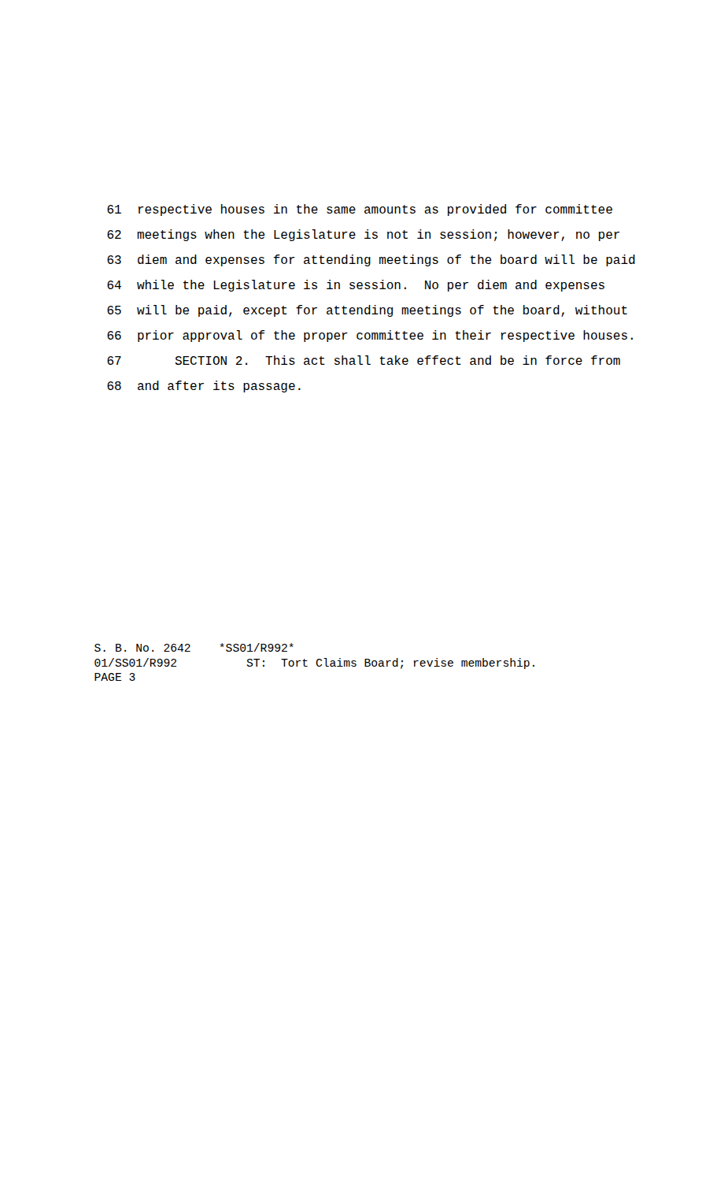61respective houses in the same amounts as provided for committee 62meetings when the Legislature is not in session; however, no per 63diem and expenses for attending meetings of the board will be paid 64while the Legislature is in session. No per diem and expenses 65will be paid, except for attending meetings of the board, without 66prior approval of the proper committee in their respective houses. 67 SECTION 2. This act shall take effect and be in force from 68and after its passage.
S. B. No. 2642 *SS01/R992* 01/SS01/R992 ST: Tort Claims Board; revise membership. PAGE 3